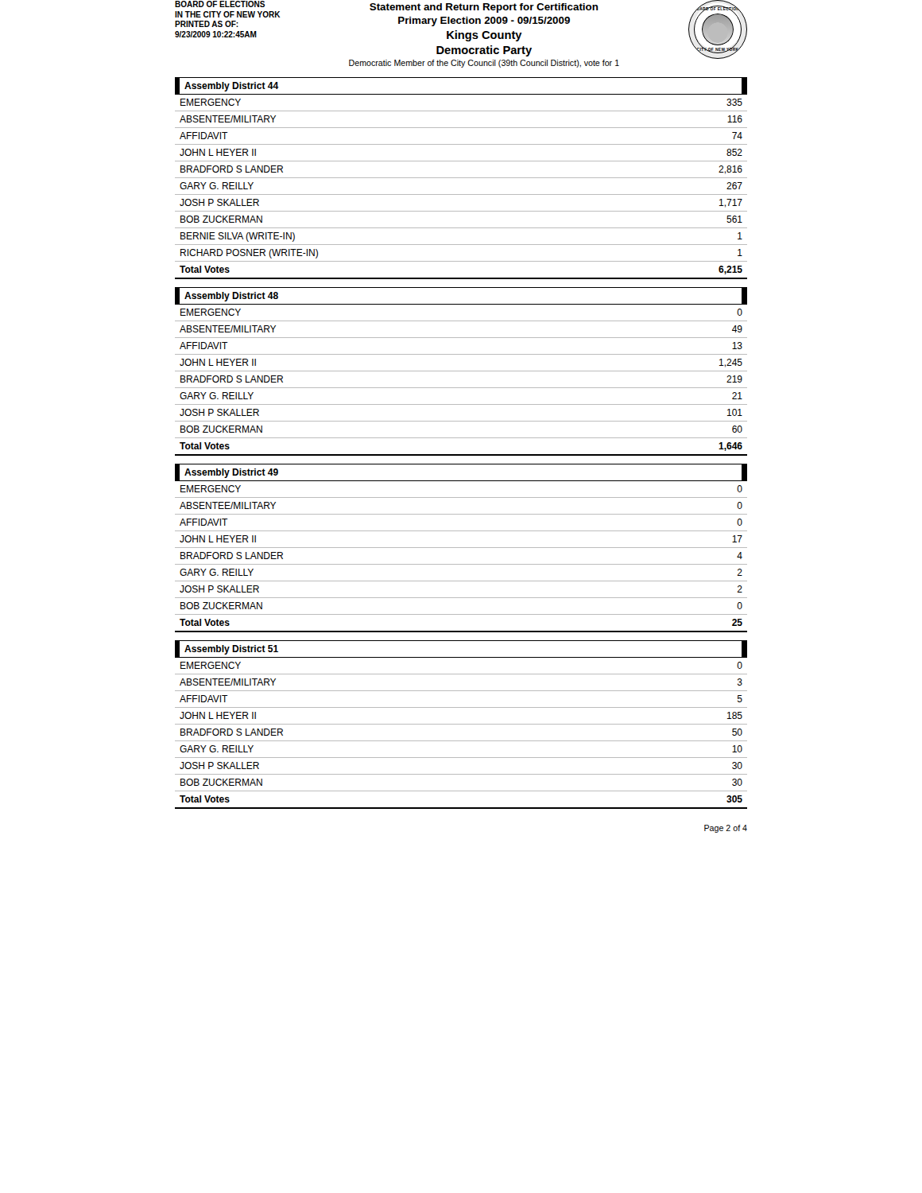BOARD OF ELECTIONS
IN THE CITY OF NEW YORK
PRINTED AS OF:
9/23/2009 10:22:45AM
Statement and Return Report for Certification
Primary Election 2009 - 09/15/2009
Kings County
Democratic Party
Democratic Member of the City Council (39th Council District), vote for 1
BOARD OF ELECTIONS
CITY OF NEW YORK
Assembly District 44
| EMERGENCY | 335 |
| ABSENTEE/MILITARY | 116 |
| AFFIDAVIT | 74 |
| JOHN L HEYER II | 852 |
| BRADFORD S LANDER | 2,816 |
| GARY G. REILLY | 267 |
| JOSH P SKALLER | 1,717 |
| BOB ZUCKERMAN | 561 |
| BERNIE SILVA (WRITE-IN) | 1 |
| RICHARD POSNER (WRITE-IN) | 1 |
| Total Votes | 6,215 |
Assembly District 48
| EMERGENCY | 0 |
| ABSENTEE/MILITARY | 49 |
| AFFIDAVIT | 13 |
| JOHN L HEYER II | 1,245 |
| BRADFORD S LANDER | 219 |
| GARY G. REILLY | 21 |
| JOSH P SKALLER | 101 |
| BOB ZUCKERMAN | 60 |
| Total Votes | 1,646 |
Assembly District 49
| EMERGENCY | 0 |
| ABSENTEE/MILITARY | 0 |
| AFFIDAVIT | 0 |
| JOHN L HEYER II | 17 |
| BRADFORD S LANDER | 4 |
| GARY G. REILLY | 2 |
| JOSH P SKALLER | 2 |
| BOB ZUCKERMAN | 0 |
| Total Votes | 25 |
Assembly District 51
| EMERGENCY | 0 |
| ABSENTEE/MILITARY | 3 |
| AFFIDAVIT | 5 |
| JOHN L HEYER II | 185 |
| BRADFORD S LANDER | 50 |
| GARY G. REILLY | 10 |
| JOSH P SKALLER | 30 |
| BOB ZUCKERMAN | 30 |
| Total Votes | 305 |
Page 2 of 4